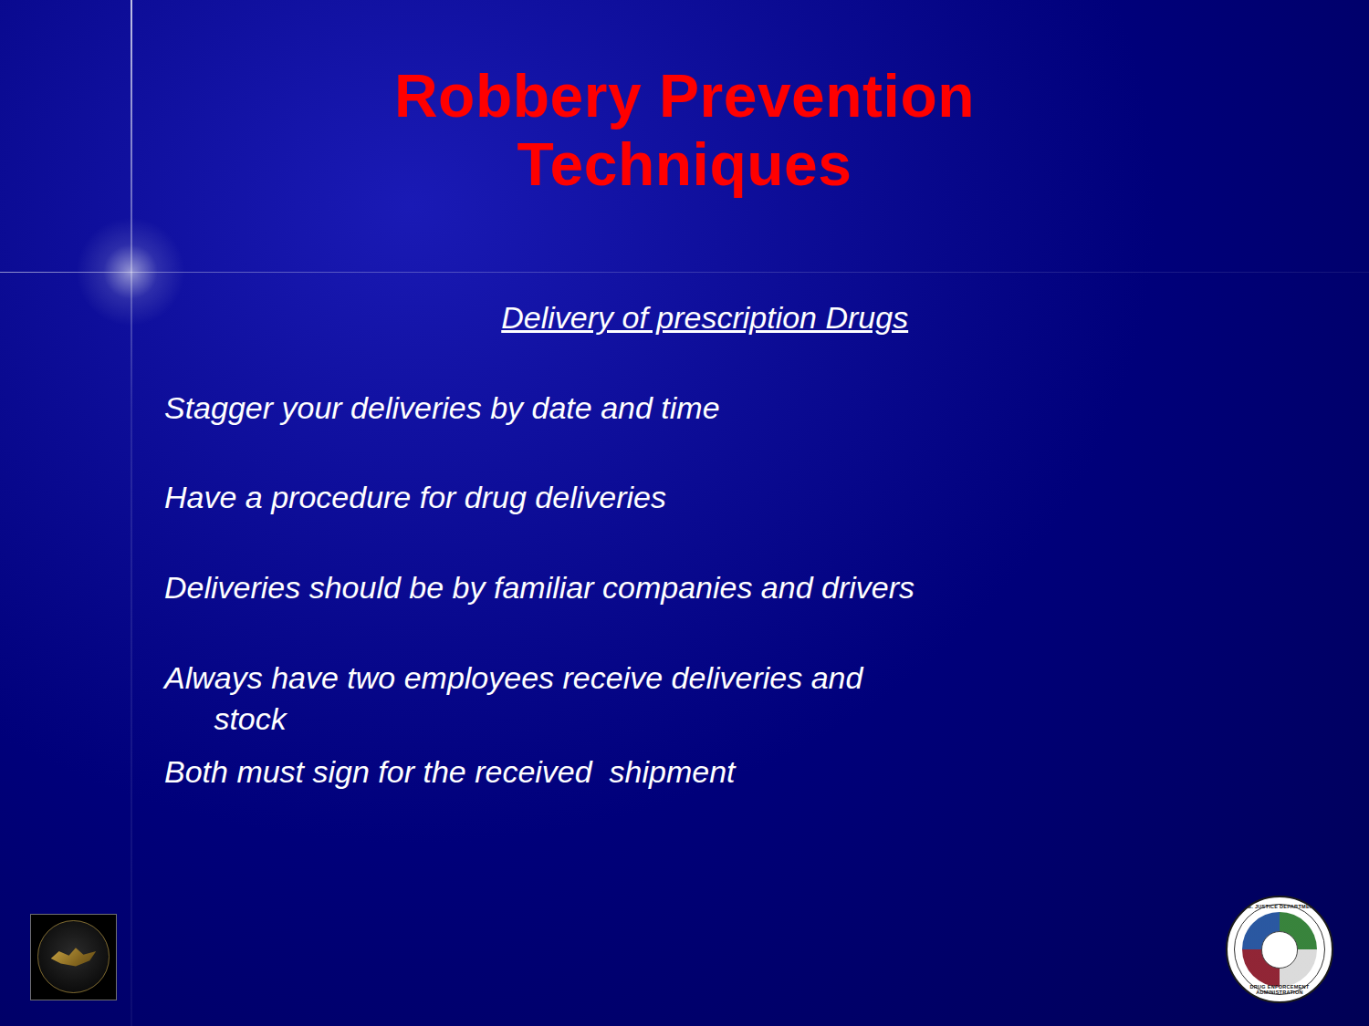Robbery Prevention
Techniques
Delivery of prescription Drugs
Stagger your deliveries by date and time
Have a procedure for drug deliveries
Deliveries should be by familiar companies and drivers
Always have two employees receive deliveries and
stock
Both must sign for the received shipment
U.S. Justice Department
Drug Enforcement Administration